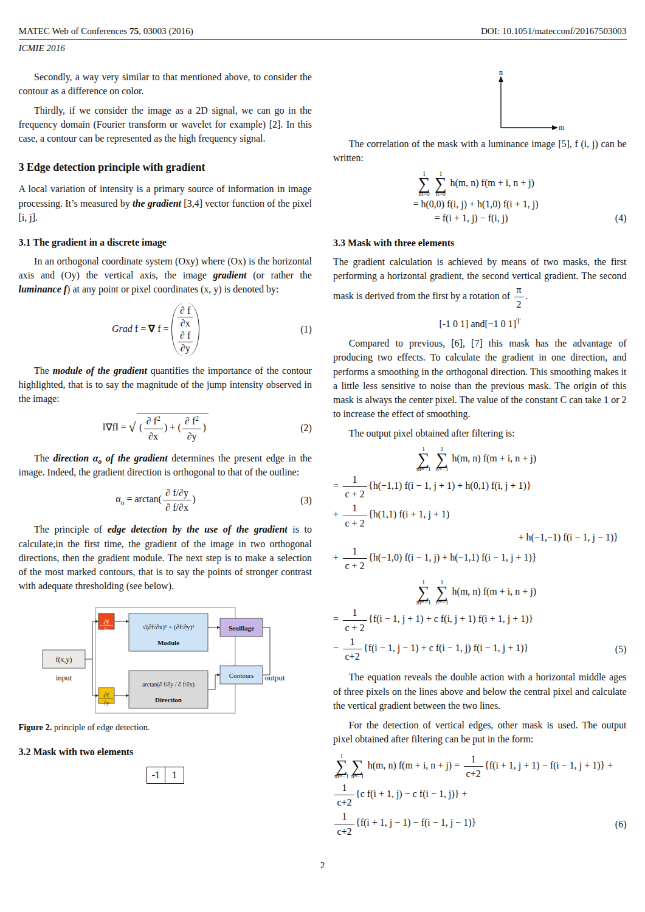MATEC Web of Conferences 75, 03003 (2016)
DOI: 10.1051/matecconf/20167503003
ICMIE 2016
Secondly, a way very similar to that mentioned above, to consider the contour as a difference on color.
Thirdly, if we consider the image as a 2D signal, we can go in the frequency domain (Fourier transform or wavelet for example) [2]. In this case, a contour can be represented as the high frequency signal.
3 Edge detection principle with gradient
A local variation of intensity is a primary source of information in image processing. It’s measured by the gradient [3,4] vector function of the pixel [i, j].
3.1 The gradient in a discrete image
In an orthogonal coordinate system (Oxy) where (Ox) is the horizontal axis and (Oy) the vertical axis, the image gradient (or rather the luminance f) at any point or pixel coordinates (x, y) is denoted by:
Grad f = ∇ f = ∂ f∂x
∂ f∂y
(1)
The module of the gradient quantifies the importance of the contour highlighted, that is to say the magnitude of the jump intensity observed in the image:
‖∇f‖ = √(∂ f2∂x) + (∂ f2∂y)
(2)
The direction αo of the gradient determines the present edge in the image. Indeed, the gradient direction is orthogonal to that of the outline:
αo = arctan(∂ f/∂y∂ f/∂x)
(3)
The principle of edge detection by the use of the gradient is to calculate,in the first time, the gradient of the image in two orthogonal directions, then the gradient module. The next step is to make a selection of the most marked contours, that is to say the points of stronger contrast with adequate thresholding (see below).
∂f ∂x ∂f ∂y √(∂f/∂x)² + (∂f/∂y)² Module arctan(∂ f/∂y / ∂ f/∂x) Direction Seuillage Contours f(x,y) input output
Figure 2. principle of edge detection.
3.2 Mask with two elements
-11
n m
The correlation of the mask with a luminance image [5], f (i, j) can be written:
1∑m=0 1∑n=0 h(m, n) f(m + i, n + j)
= h(0,0) f(i, j) + h(1,0) f(i + 1, j)
= f(i + 1, j) − f(i, j)
(4)
3.3 Mask with three elements
The gradient calculation is achieved by means of two masks, the first performing a horizontal gradient, the second vertical gradient. The second mask is derived from the first by a rotation of π 2.
[-1 0 1] and[−1 0 1]T
Compared to previous, [6], [7] this mask has the advantage of producing two effects. To calculate the gradient in one direction, and performs a smoothing in the orthogonal direction. This smoothing makes it a little less sensitive to noise than the previous mask. The origin of this mask is always the center pixel. The value of the constant C can take 1 or 2 to increase the effect of smoothing.
The output pixel obtained after filtering is:
1∑m=−1 1∑n=−1 h(m, n) f(m + i, n + j)
= 1 c + 2{h(−1,1) f(i − 1, j + 1) + h(0,1) f(i, j + 1)}
+ 1 c + 2{h(1,1) f(i + 1, j + 1)
+ h(−1,−1) f(i − 1, j − 1)}
+ 1 c + 2{h(−1,0) f(i − 1, j) + h(−1,1) f(i − 1, j + 1)}
1∑m=−1 1∑n=−1 h(m, n) f(m + i, n + j)
= 1 c + 2{f(i − 1, j + 1) + c f(i, j + 1) f(i + 1, j + 1)}
− 1 c+2{f(i − 1, j − 1) + c f(i − 1, j) f(i − 1, j + 1)}
(5)
The equation reveals the double action with a horizontal middle ages of three pixels on the lines above and below the central pixel and calculate the vertical gradient between the two lines.
For the detection of vertical edges, other mask is used. The output pixel obtained after filtering can be put in the form:
1∑m=−1 ∑n=−1 h(m, n) f(m + i, n + j) = 1 c+2{f(i + 1, j + 1) − f(i − 1, j + 1)} + 1 c+2{c f(i + 1, j) − c f(i − 1, j)} +
1 c+2{f(i + 1, j − 1) − f(i − 1, j − 1)}
(6)
2